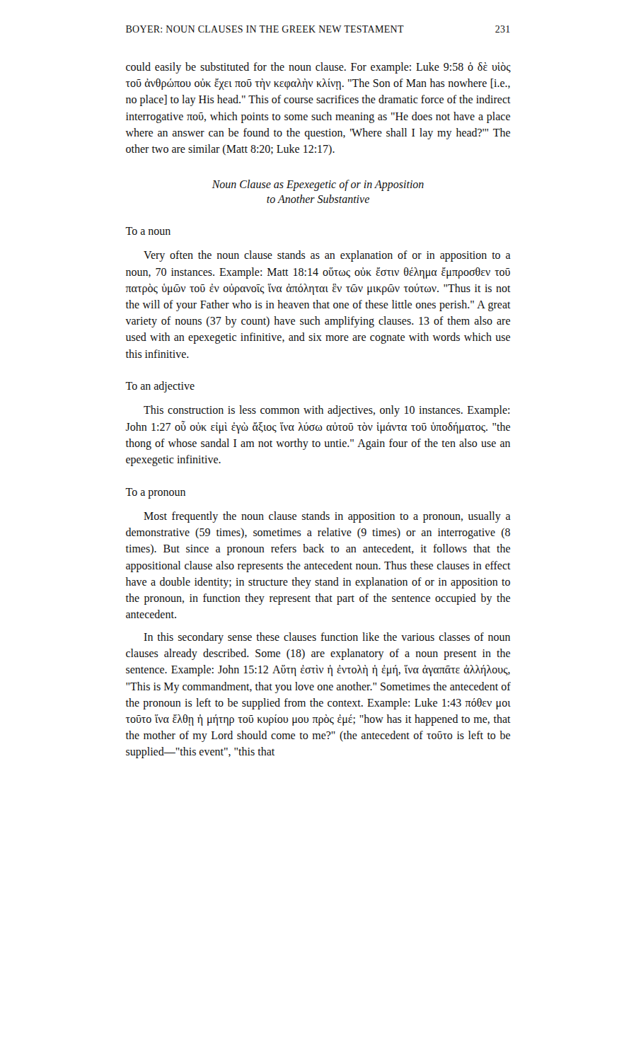BOYER: NOUN CLAUSES IN THE GREEK NEW TESTAMENT 231
could easily be substituted for the noun clause. For example: Luke 9:58 ὁ δὲ υἱὸς τοῦ ἀνθρώπου οὐκ ἔχει ποῦ τὴν κεφαλὴν κλίνῃ. "The Son of Man has nowhere [i.e., no place] to lay His head." This of course sacrifices the dramatic force of the indirect interrogative ποῦ, which points to some such meaning as "He does not have a place where an answer can be found to the question, 'Where shall I lay my head?'" The other two are similar (Matt 8:20; Luke 12:17).
Noun Clause as Epexegetic of or in Apposition
to Another Substantive
To a noun
Very often the noun clause stands as an explanation of or in apposition to a noun, 70 instances. Example: Matt 18:14 οὕτως οὐκ ἔστιν θέλημα ἔμπροσθεν τοῦ πατρὸς ὑμῶν τοῦ ἐν οὐρανοῖς ἵνα ἀπόληται ἓν τῶν μικρῶν τούτων. "Thus it is not the will of your Father who is in heaven that one of these little ones perish." A great variety of nouns (37 by count) have such amplifying clauses. 13 of them also are used with an epexegetic infinitive, and six more are cognate with words which use this infinitive.
To an adjective
This construction is less common with adjectives, only 10 instances. Example: John 1:27 οὗ οὐκ εἰμὶ ἐγὼ ἄξιος ἵνα λύσω αὐτοῦ τὸν ἱμάντα τοῦ ὑποδήματος. "the thong of whose sandal I am not worthy to untie." Again four of the ten also use an epexegetic infinitive.
To a pronoun
Most frequently the noun clause stands in apposition to a pronoun, usually a demonstrative (59 times), sometimes a relative (9 times) or an interrogative (8 times). But since a pronoun refers back to an antecedent, it follows that the appositional clause also represents the antecedent noun. Thus these clauses in effect have a double identity; in structure they stand in explanation of or in apposition to the pronoun, in function they represent that part of the sentence occupied by the antecedent.
In this secondary sense these clauses function like the various classes of noun clauses already described. Some (18) are explanatory of a noun present in the sentence. Example: John 15:12 Αὕτη ἐστὶν ἡ ἐντολὴ ἡ ἐμή, ἵνα ἀγαπᾶτε ἀλλήλους, "This is My commandment, that you love one another." Sometimes the antecedent of the pronoun is left to be supplied from the context. Example: Luke 1:43 πόθεν μοι τοῦτο ἵνα ἔλθῃ ἡ μήτηρ τοῦ κυρίου μου πρὸς ἐμέ; "how has it happened to me, that the mother of my Lord should come to me?" (the antecedent of τοῦτο is left to be supplied—"this event", "this that